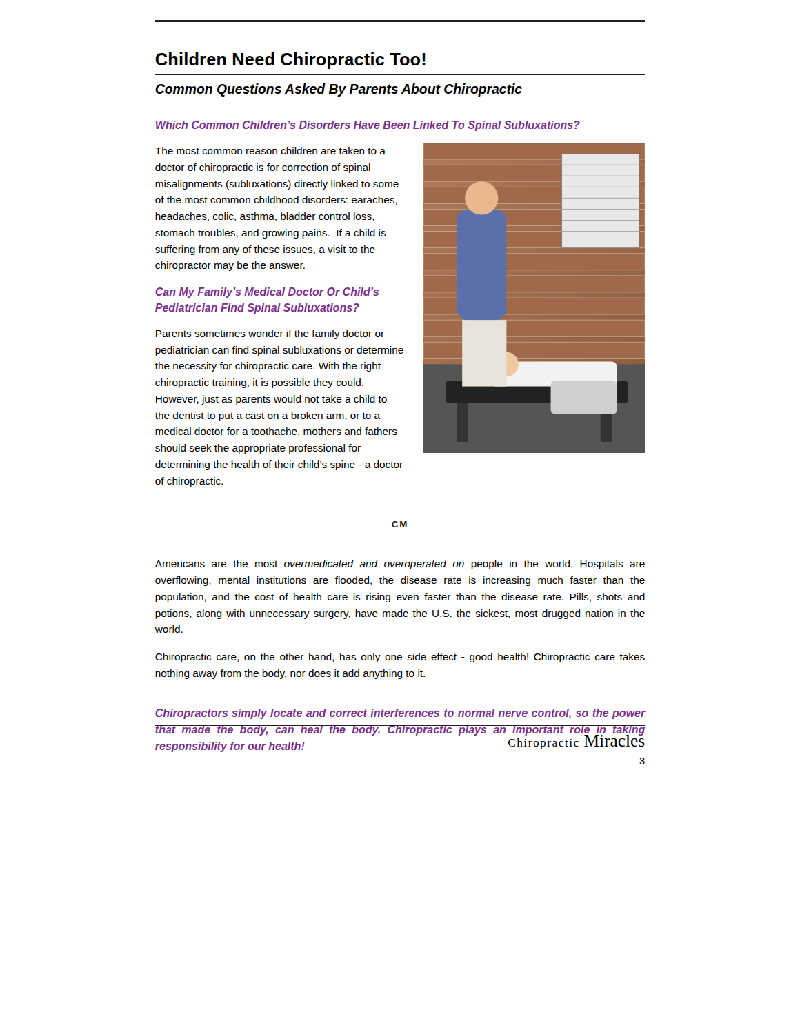Children Need Chiropractic Too!
Common Questions Asked By Parents About Chiropractic
Which Common Children’s Disorders Have Been Linked To Spinal Subluxations?
The most common reason children are taken to a doctor of chiropractic is for correction of spinal misalignments (subluxations) directly linked to some of the most common childhood disorders: earaches, headaches, colic, asthma, bladder control loss, stomach troubles, and growing pains. If a child is suffering from any of these issues, a visit to the chiropractor may be the answer.
Can My Family’s Medical Doctor Or Child’s Pediatrician Find Spinal Subluxations?
Parents sometimes wonder if the family doctor or pediatrician can find spinal subluxations or determine the necessity for chiropractic care. With the right chiropractic training, it is possible they could. However, just as parents would not take a child to the dentist to put a cast on a broken arm, or to a medical doctor for a toothache, mothers and fathers should seek the appropriate professional for determining the health of their child’s spine - a doctor of chiropractic.
CM
Americans are the most overmedicated and overoperated on people in the world. Hospitals are overflowing, mental institutions are flooded, the disease rate is increasing much faster than the population, and the cost of health care is rising even faster than the disease rate. Pills, shots and potions, along with unnecessary surgery, have made the U.S. the sickest, most drugged nation in the world.
Chiropractic care, on the other hand, has only one side effect - good health! Chiropractic care takes nothing away from the body, nor does it add anything to it.
Chiropractors simply locate and correct interferences to normal nerve control, so the power that made the body, can heal the body. Chiropractic plays an important role in taking responsibility for our health!
Chiropractic Miracles
3